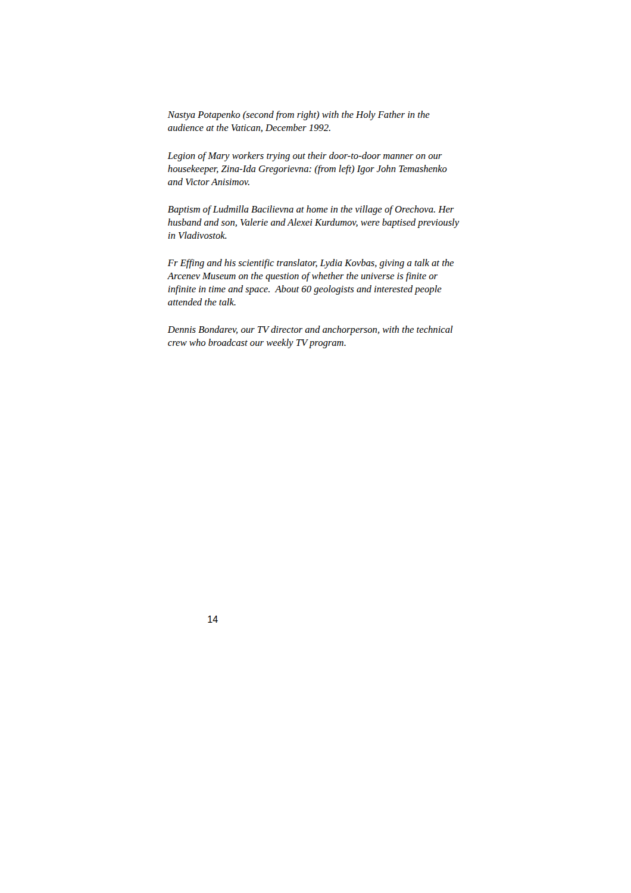Nastya Potapenko (second from right) with the Holy Father in the audience at the Vatican, December 1992.
Legion of Mary workers trying out their door-to-door manner on our housekeeper, Zina-Ida Gregorievna: (from left) Igor John Temashenko and Victor Anisimov.
Baptism of Ludmilla Bacilievna at home in the village of Orechova. Her husband and son, Valerie and Alexei Kurdumov, were baptised previously in Vladivostok.
Fr Effing and his scientific translator, Lydia Kovbas, giving a talk at the Arcenev Museum on the question of whether the universe is finite or infinite in time and space. About 60 geologists and interested people attended the talk.
Dennis Bondarev, our TV director and anchorperson, with the technical crew who broadcast our weekly TV program.
14